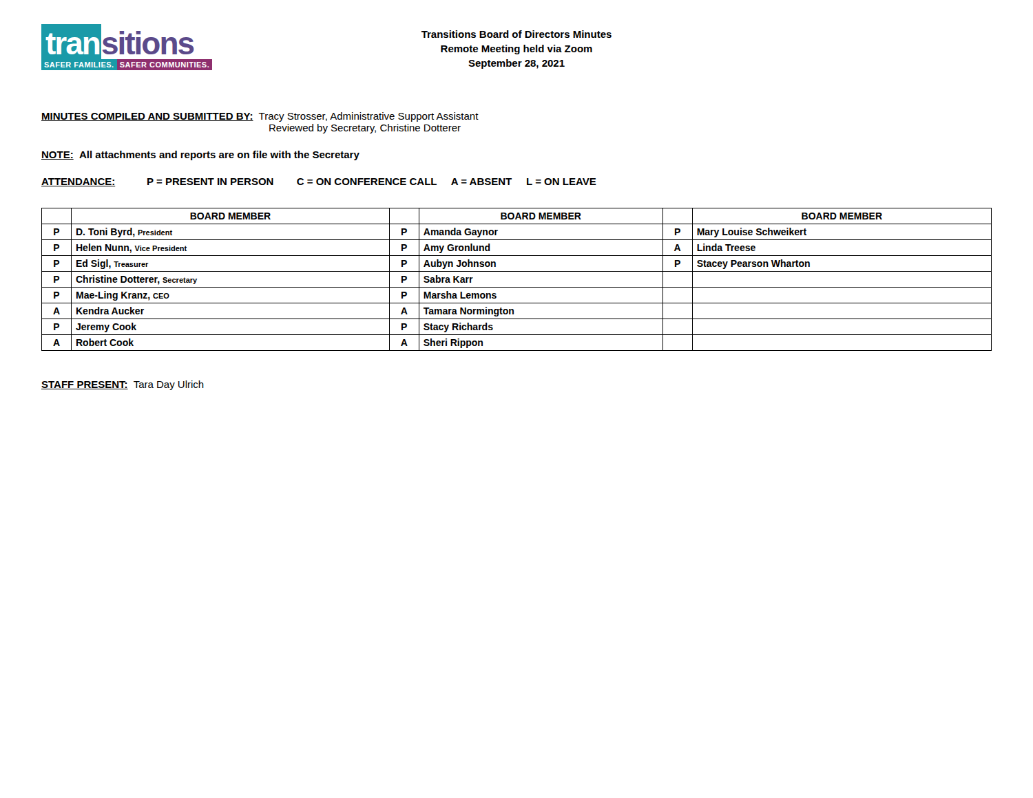tran sitions
SAFER FAMILIES. SAFER COMMUNITIES.
Transitions Board of Directors Minutes
Remote Meeting held via Zoom
September 28, 2021
MINUTES COMPILED AND SUBMITTED BY: Tracy Strosser, Administrative Support Assistant
Reviewed by Secretary, Christine Dotterer
NOTE: All attachments and reports are on file with the Secretary
ATTENDANCE: P = PRESENT IN PERSON C = ON CONFERENCE CALL A = ABSENT L = ON LEAVE
| | BOARD MEMBER | | BOARD MEMBER | | BOARD MEMBER |
| --- | --- | --- | --- | --- | --- |
| P | D. Toni Byrd, President | P | Amanda Gaynor | P | Mary Louise Schweikert |
| P | Helen Nunn, Vice President | P | Amy Gronlund | A | Linda Treese |
| P | Ed Sigl, Treasurer | P | Aubyn Johnson | P | Stacey Pearson Wharton |
| P | Christine Dotterer, Secretary | P | Sabra Karr | | |
| P | Mae-Ling Kranz, CEO | P | Marsha Lemons | | |
| A | Kendra Aucker | A | Tamara Normington | | |
| P | Jeremy Cook | P | Stacy Richards | | |
| A | Robert Cook | A | Sheri Rippon | | |
STAFF PRESENT: Tara Day Ulrich